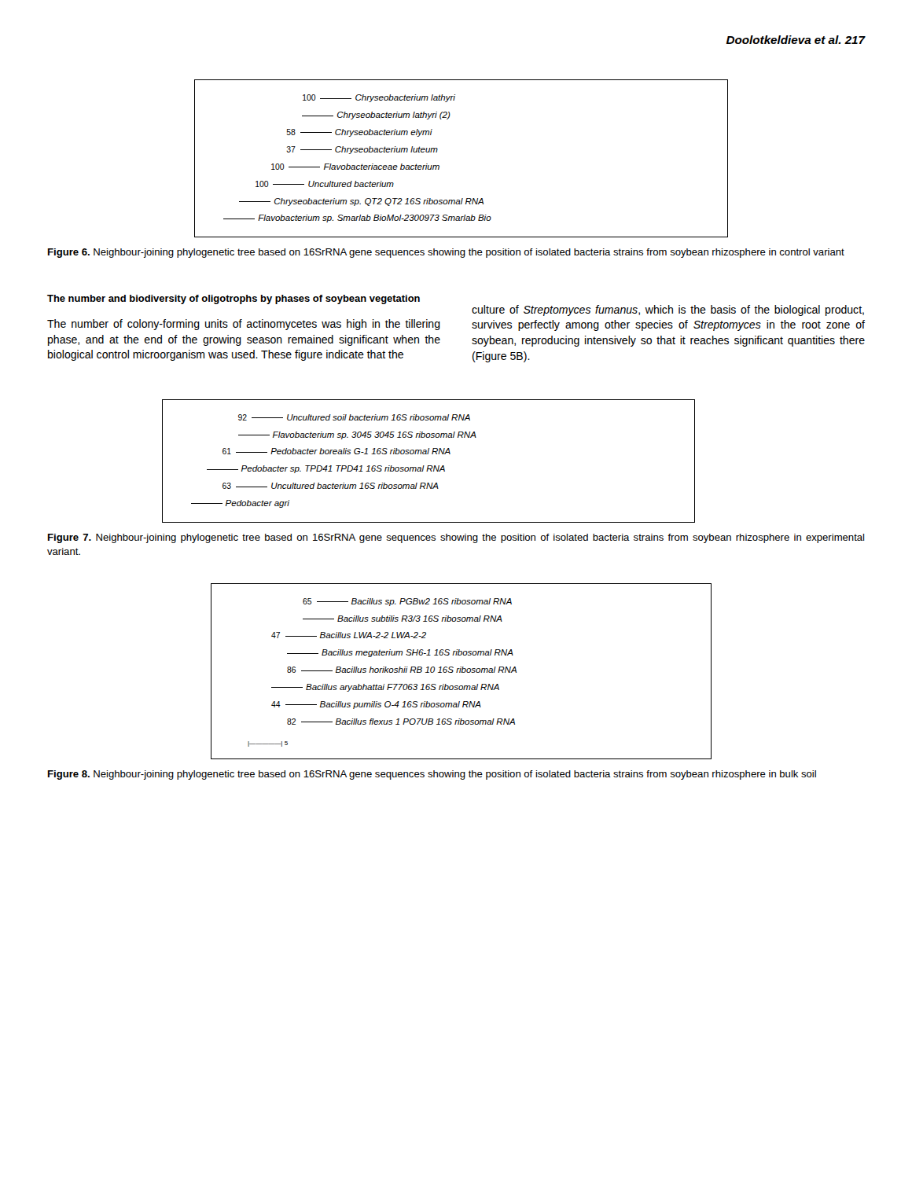Doolotkeldieva et al. 217
100 Chryseobacterium lathyri Chryseobacterium lathyri (2) 58 Chryseobacterium elymi 37 Chryseobacterium luteum 100 Flavobacteriaceae bacterium 100 Uncultured bacterium Chryseobacterium sp. QT2 QT2 16S ribosomal RNA Flavobacterium sp. Smarlab BioMol-2300973 Smarlab Bio
Figure 6. Neighbour-joining phylogenetic tree based on 16SrRNA gene sequences showing the position of isolated bacteria strains from soybean rhizosphere in control variant
The number and biodiversity of oligotrophs by phases of soybean vegetation
The number of colony-forming units of actinomycetes was high in the tillering phase, and at the end of the growing season remained significant when the biological control microorganism was used. These figure indicate that the
culture of Streptomyces fumanus, which is the basis of the biological product, survives perfectly among other species of Streptomyces in the root zone of soybean, reproducing intensively so that it reaches significant quantities there (Figure 5B).
92 Uncultured soil bacterium 16S ribosomal RNA Flavobacterium sp. 3045 3045 16S ribosomal RNA 61 Pedobacter borealis G-1 16S ribosomal RNA Pedobacter sp. TPD41 TPD41 16S ribosomal RNA 63 Uncultured bacterium 16S ribosomal RNA Pedobacter agri
Figure 7. Neighbour-joining phylogenetic tree based on 16SrRNA gene sequences showing the position of isolated bacteria strains from soybean rhizosphere in experimental variant.
65 Bacillus sp. PGBw2 16S ribosomal RNA Bacillus subtilis R3/3 16S ribosomal RNA 47 Bacillus LWA-2-2 LWA-2-2 Bacillus megaterium SH6-1 16S ribosomal RNA 86 Bacillus horikoshii RB 10 16S ribosomal RNA Bacillus aryabhattai F77063 16S ribosomal RNA 44 Bacillus pumilis O-4 16S ribosomal RNA 82 Bacillus flexus 1 PO7UB 16S ribosomal RNA
|—————| 5
Figure 8. Neighbour-joining phylogenetic tree based on 16SrRNA gene sequences showing the position of isolated bacteria strains from soybean rhizosphere in bulk soil